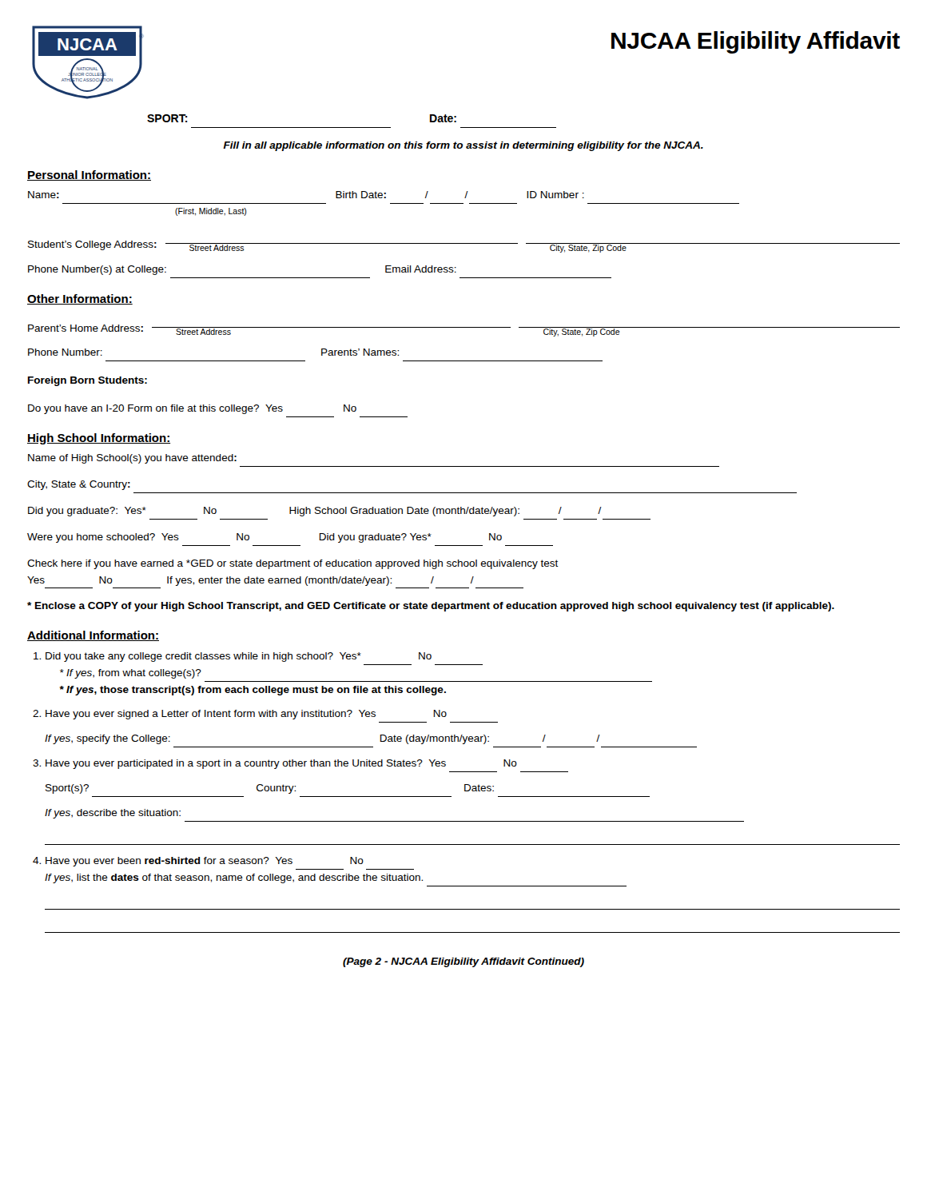NJCAA ® NATIONAL JUNIOR COLLEGE ATHLETIC ASSOCIATION
NJCAA Eligibility Affidavit
SPORT: Date:
Fill in all applicable information on this form to assist in determining eligibility for the NJCAA.
Personal Information:
Name: Birth Date: / / ID Number :
(First, Middle, Last)
Student’s College Address:
Street Address
City, State, Zip Code
Phone Number(s) at College: Email Address:
Other Information:
Parent’s Home Address:
Street Address
City, State, Zip Code
Phone Number: Parents’ Names:
Foreign Born Students:
Do you have an I-20 Form on file at this college? Yes No
High School Information:
Name of High School(s) you have attended:
City, State & Country:
Did you graduate?: Yes* No High School Graduation Date (month/date/year): / /
Were you home schooled? Yes No Did you graduate? Yes* No
Check here if you have earned a *GED or state department of education approved high school equivalency test
Yes No If yes, enter the date earned (month/date/year): / /
* Enclose a COPY of your High School Transcript, and GED Certificate or state department of education approved high school equivalency test (if applicable).
Additional Information:
Did you take any college credit classes while in high school? Yes* No
* If yes, from what college(s)?
* If yes, those transcript(s) from each college must be on file at this college.
Have you ever signed a Letter of Intent form with any institution? Yes No
If yes, specify the College: Date (day/month/year): / /
Have you ever participated in a sport in a country other than the United States? Yes No
Sport(s)? Country: Dates:
If yes, describe the situation:
Have you ever been red-shirted for a season? Yes No
If yes, list the dates of that season, name of college, and describe the situation.
(Page 2 - NJCAA Eligibility Affidavit Continued)